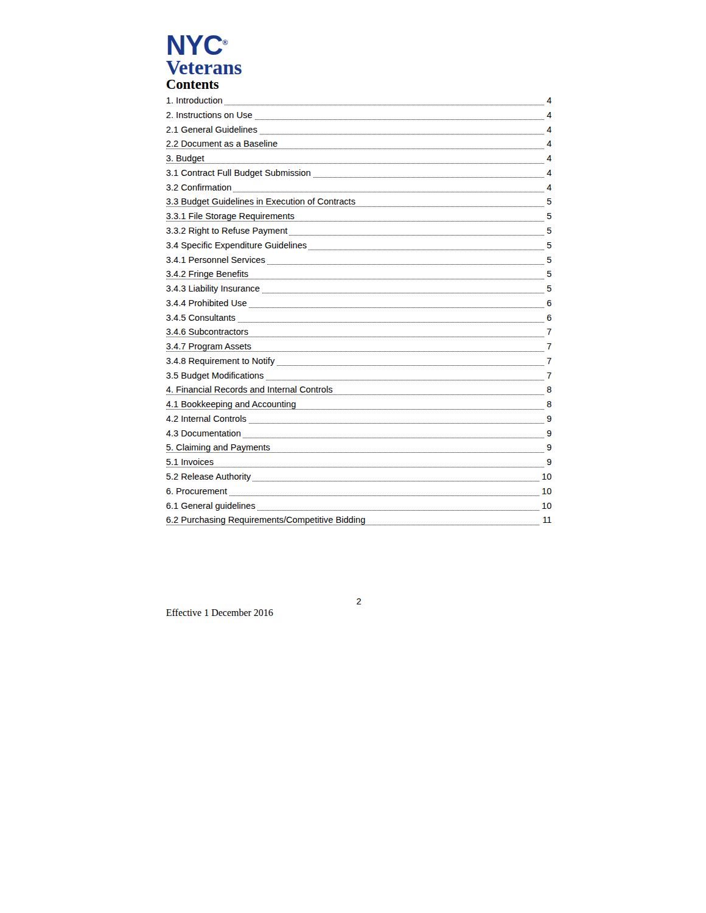NYC® Veterans
Contents
41. Introduction
42. Instructions on Use
42.1 General Guidelines
42.2 Document as a Baseline
43. Budget
43.1 Contract Full Budget Submission
43.2 Confirmation
53.3 Budget Guidelines in Execution of Contracts
53.3.1 File Storage Requirements
53.3.2 Right to Refuse Payment
53.4 Specific Expenditure Guidelines
53.4.1 Personnel Services
53.4.2 Fringe Benefits
53.4.3 Liability Insurance
63.4.4 Prohibited Use
63.4.5 Consultants
73.4.6 Subcontractors
73.4.7 Program Assets
73.4.8 Requirement to Notify
73.5 Budget Modifications
84. Financial Records and Internal Controls
84.1 Bookkeeping and Accounting
94.2 Internal Controls
94.3 Documentation
95. Claiming and Payments
95.1 Invoices
105.2 Release Authority
106. Procurement
106.1 General guidelines
116.2 Purchasing Requirements/Competitive Bidding
2
Effective 1 December 2016